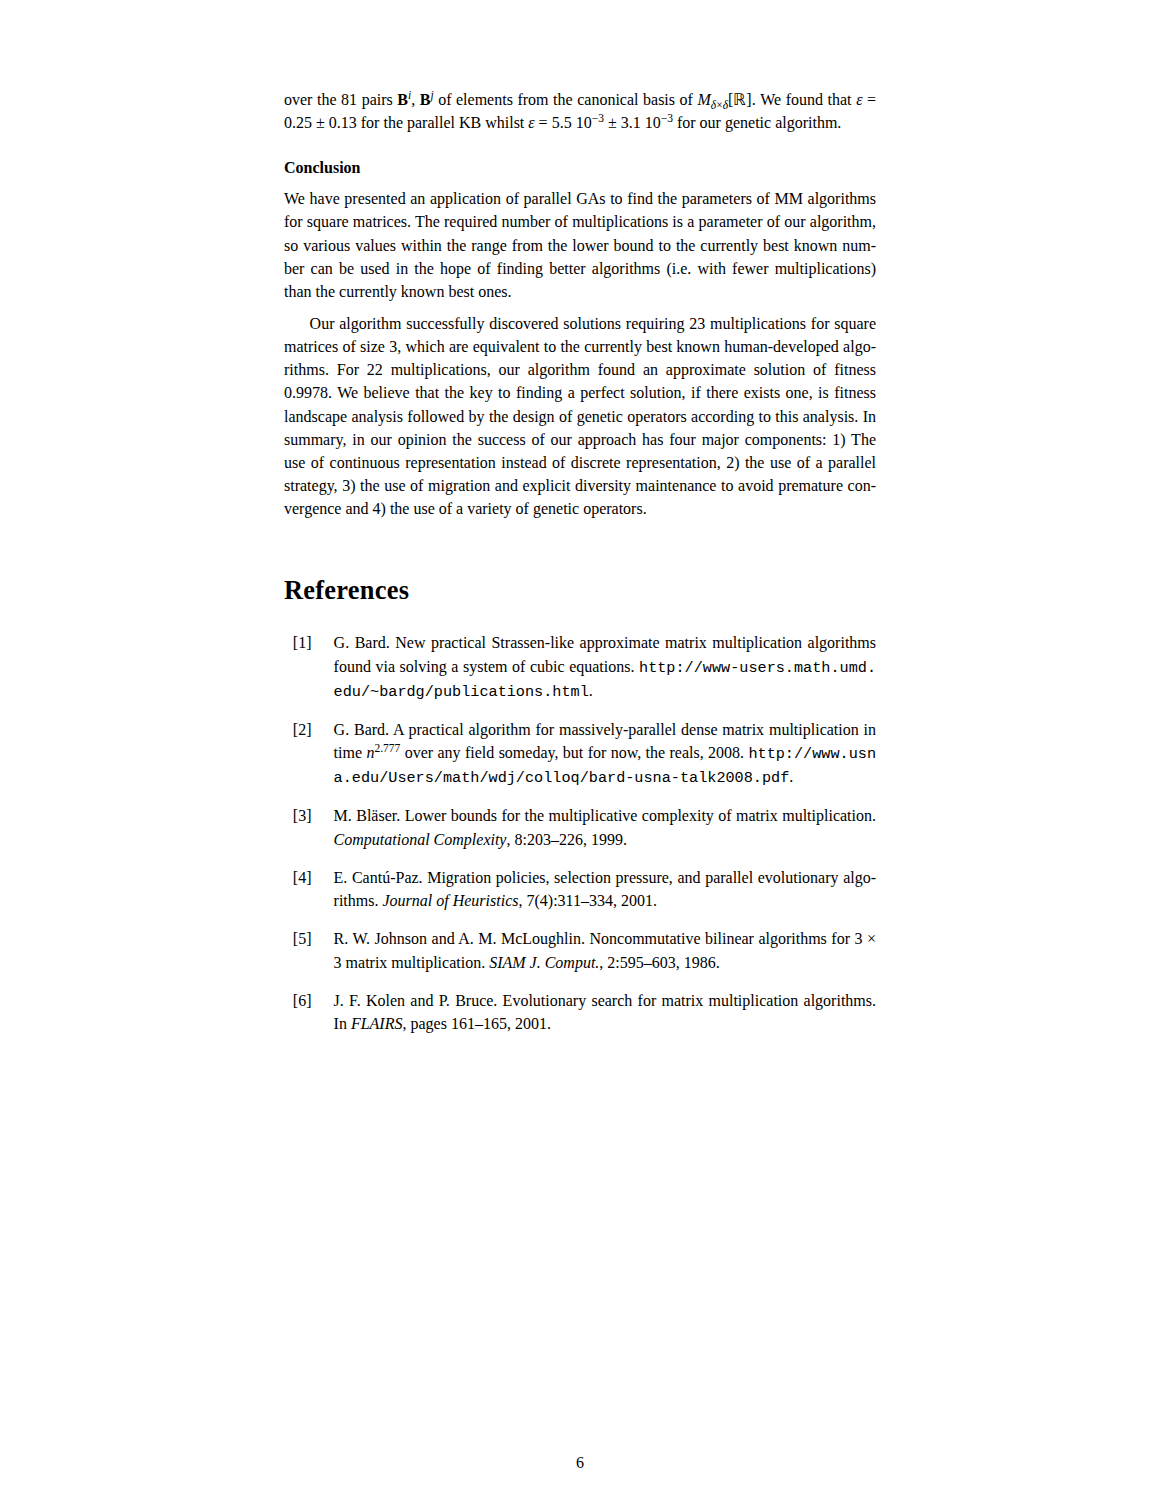over the 81 pairs Bi, Bj of elements from the canonical basis of Mδ×δ[ℝ]. We found that ε = 0.25 ± 0.13 for the parallel KB whilst ε = 5.5 10−3 ± 3.1 10−3 for our genetic algorithm.
Conclusion
We have presented an application of parallel GAs to find the parameters of MM algorithms for square matrices. The required number of multiplications is a parameter of our algorithm, so various values within the range from the lower bound to the currently best known number can be used in the hope of finding better algorithms (i.e. with fewer multiplications) than the currently known best ones.
Our algorithm successfully discovered solutions requiring 23 multiplications for square matrices of size 3, which are equivalent to the currently best known human-developed algorithms. For 22 multiplications, our algorithm found an approximate solution of fitness 0.9978. We believe that the key to finding a perfect solution, if there exists one, is fitness landscape analysis followed by the design of genetic operators according to this analysis. In summary, in our opinion the success of our approach has four major components: 1) The use of continuous representation instead of discrete representation, 2) the use of a parallel strategy, 3) the use of migration and explicit diversity maintenance to avoid premature convergence and 4) the use of a variety of genetic operators.
References
G. Bard. New practical Strassen-like approximate matrix multiplication algorithms found via solving a system of cubic equations. http://www-users.math.umd.edu/~bardg/publications.html.
G. Bard. A practical algorithm for massively-parallel dense matrix multiplication in time n2.777 over any field someday, but for now, the reals, 2008. http://www.usna.edu/Users/math/wdj/colloq/bard-usna-talk2008.pdf.
M. Bläser. Lower bounds for the multiplicative complexity of matrix multiplication. Computational Complexity, 8:203–226, 1999.
E. Cantú-Paz. Migration policies, selection pressure, and parallel evolutionary algorithms. Journal of Heuristics, 7(4):311–334, 2001.
R. W. Johnson and A. M. McLoughlin. Noncommutative bilinear algorithms for 3 × 3 matrix multiplication. SIAM J. Comput., 2:595–603, 1986.
J. F. Kolen and P. Bruce. Evolutionary search for matrix multiplication algorithms. In FLAIRS, pages 161–165, 2001.
6